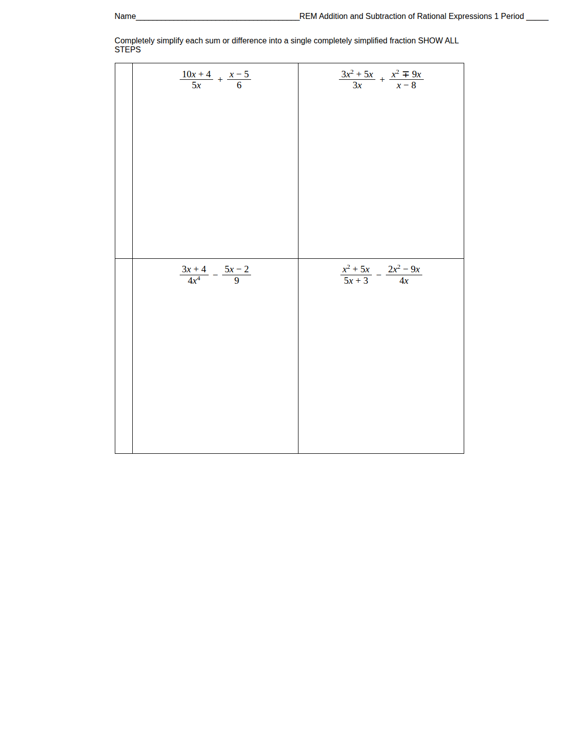Name_______________________________________REM Addition and Subtraction of Rational Expressions 1 Period _____
Completely simplify each sum or difference into a single completely simplified fraction SHOW ALL STEPS
| | 10 x + 4 5 x + x − 5 6 | 3 x 2 + 5 x 3 x + x 2 ∓ 9 x x − 8 |
| | 3 x + 4 4 x 4 − 5 x − 2 9 | x 2 + 5 x 5 x + 3 − 2 x 2 − 9 x 4 x |